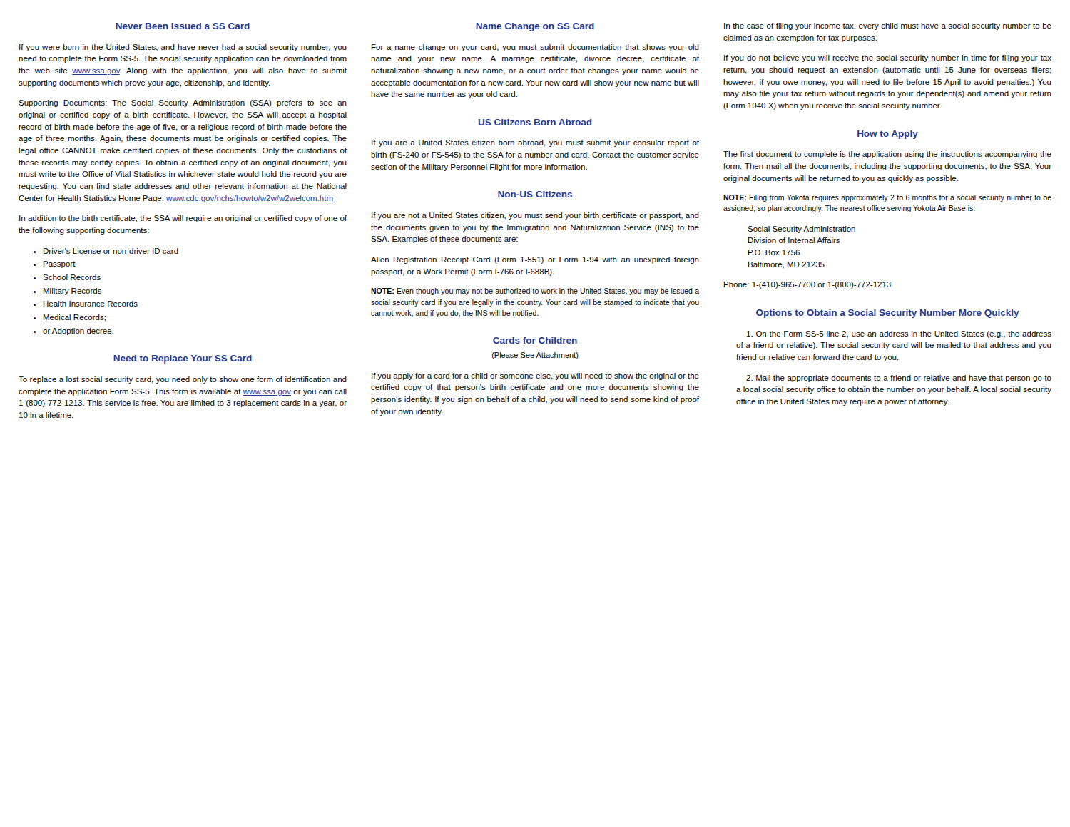Never Been Issued a SS Card
If you were born in the United States, and have never had a social security number, you need to complete the Form SS-5. The social security application can be downloaded from the web site www.ssa.gov. Along with the application, you will also have to submit supporting documents which prove your age, citizenship, and identity.
Supporting Documents: The Social Security Administration (SSA) prefers to see an original or certified copy of a birth certificate. However, the SSA will accept a hospital record of birth made before the age of five, or a religious record of birth made before the age of three months. Again, these documents must be originals or certified copies. The legal office CANNOT make certified copies of these documents. Only the custodians of these records may certify copies. To obtain a certified copy of an original document, you must write to the Office of Vital Statistics in whichever state would hold the record you are requesting. You can find state addresses and other relevant information at the National Center for Health Statistics Home Page: www.cdc.gov/nchs/howto/w2w/w2welcom.htm
In addition to the birth certificate, the SSA will require an original or certified copy of one of the following supporting documents:
Driver's License or non-driver ID card
Passport
School Records
Military Records
Health Insurance Records
Medical Records;
or Adoption decree.
Need to Replace Your SS Card
To replace a lost social security card, you need only to show one form of identification and complete the application Form SS-5. This form is available at www.ssa.gov or you can call 1-(800)-772-1213. This service is free. You are limited to 3 replacement cards in a year, or 10 in a lifetime.
Name Change on SS Card
For a name change on your card, you must submit documentation that shows your old name and your new name. A marriage certificate, divorce decree, certificate of naturalization showing a new name, or a court order that changes your name would be acceptable documentation for a new card. Your new card will show your new name but will have the same number as your old card.
US Citizens Born Abroad
If you are a United States citizen born abroad, you must submit your consular report of birth (FS-240 or FS-545) to the SSA for a number and card. Contact the customer service section of the Military Personnel Flight for more information.
Non-US Citizens
If you are not a United States citizen, you must send your birth certificate or passport, and the documents given to you by the Immigration and Naturalization Service (INS) to the SSA. Examples of these documents are:
Alien Registration Receipt Card (Form 1-551) or Form 1-94 with an unexpired foreign passport, or a Work Permit (Form I-766 or I-688B).
NOTE: Even though you may not be authorized to work in the United States, you may be issued a social security card if you are legally in the country. Your card will be stamped to indicate that you cannot work, and if you do, the INS will be notified.
Cards for Children
(Please See Attachment)
If you apply for a card for a child or someone else, you will need to show the original or the certified copy of that person's birth certificate and one more documents showing the person's identity. If you sign on behalf of a child, you will need to send some kind of proof of your own identity.
In the case of filing your income tax, every child must have a social security number to be claimed as an exemption for tax purposes.
If you do not believe you will receive the social security number in time for filing your tax return, you should request an extension (automatic until 15 June for overseas filers; however, if you owe money, you will need to file before 15 April to avoid penalties.) You may also file your tax return without regards to your dependent(s) and amend your return (Form 1040 X) when you receive the social security number.
How to Apply
The first document to complete is the application using the instructions accompanying the form. Then mail all the documents, including the supporting documents, to the SSA. Your original documents will be returned to you as quickly as possible.
NOTE: Filing from Yokota requires approximately 2 to 6 months for a social security number to be assigned, so plan accordingly. The nearest office serving Yokota Air Base is:
Social Security Administration
Division of Internal Affairs
P.O. Box 1756
Baltimore, MD 21235
Phone: 1-(410)-965-7700 or 1-(800)-772-1213
Options to Obtain a Social Security Number More Quickly
1. On the Form SS-5 line 2, use an address in the United States (e.g., the address of a friend or relative). The social security card will be mailed to that address and you friend or relative can forward the card to you.
2. Mail the appropriate documents to a friend or relative and have that person go to a local social security office to obtain the number on your behalf. A local social security office in the United States may require a power of attorney.